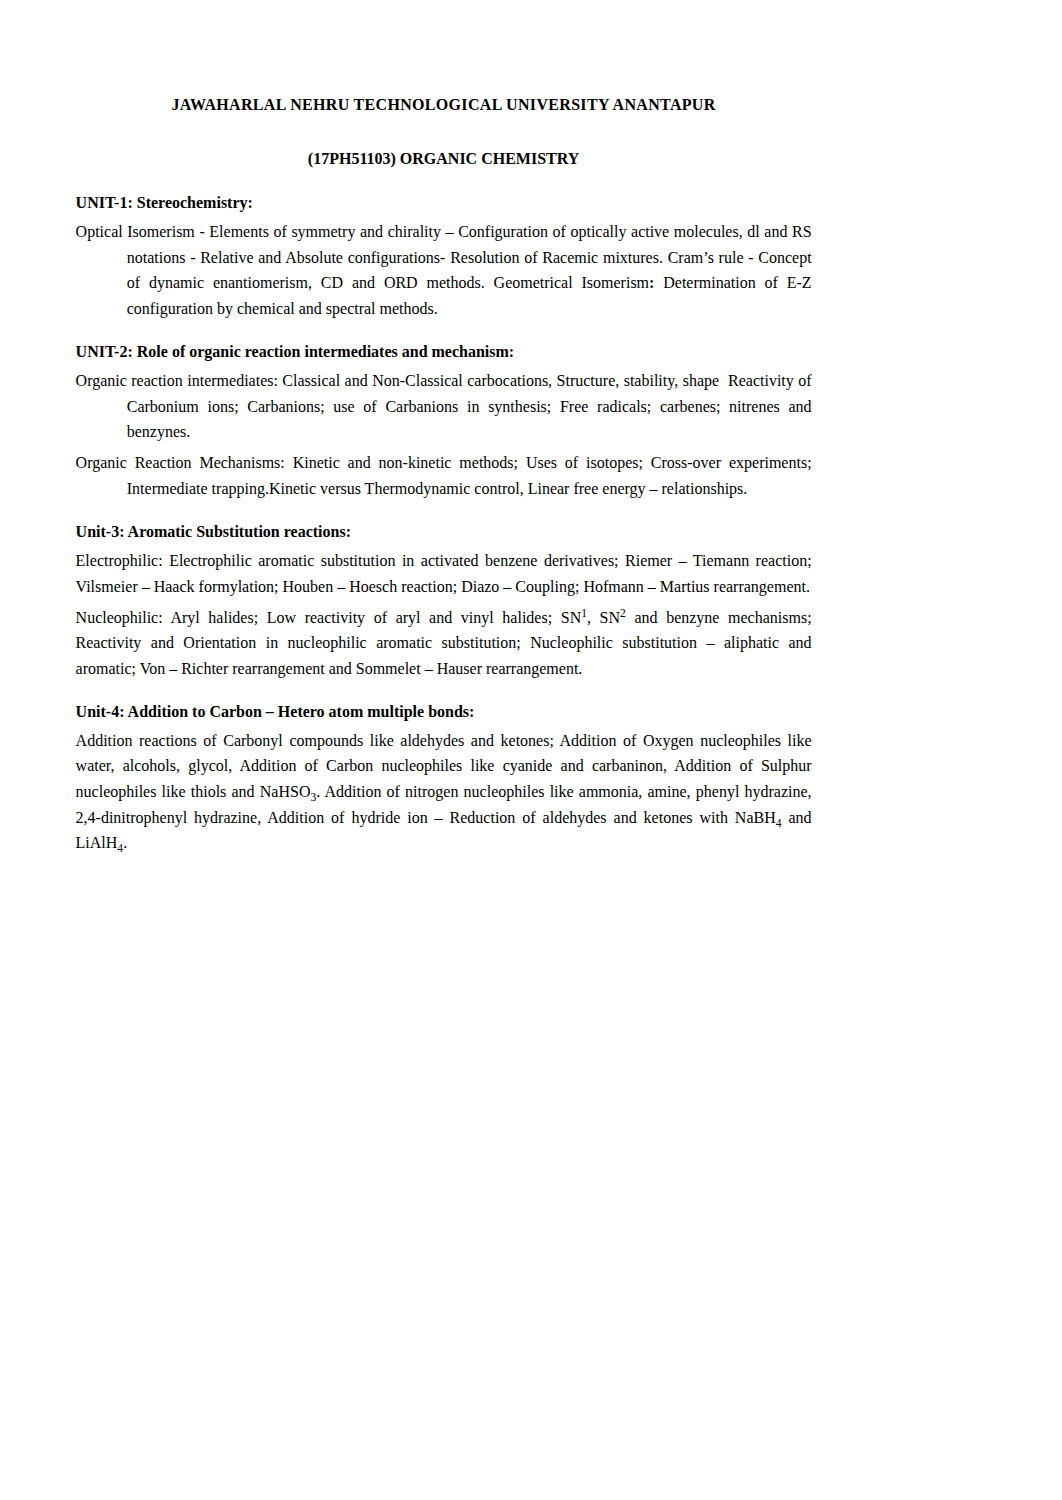JAWAHARLAL NEHRU TECHNOLOGICAL UNIVERSITY ANANTAPUR
(17PH51103) ORGANIC CHEMISTRY
UNIT-1: Stereochemistry:
Optical Isomerism - Elements of symmetry and chirality – Configuration of optically active molecules, dl and RS notations - Relative and Absolute configurations- Resolution of Racemic mixtures. Cram’s rule - Concept of dynamic enantiomerism, CD and ORD methods. Geometrical Isomerism: Determination of E-Z configuration by chemical and spectral methods.
UNIT-2: Role of organic reaction intermediates and mechanism:
Organic reaction intermediates: Classical and Non-Classical carbocations, Structure, stability, shape Reactivity of Carbonium ions; Carbanions; use of Carbanions in synthesis; Free radicals; carbenes; nitrenes and benzynes.
Organic Reaction Mechanisms: Kinetic and non-kinetic methods; Uses of isotopes; Cross-over experiments; Intermediate trapping.Kinetic versus Thermodynamic control, Linear free energy – relationships.
Unit-3: Aromatic Substitution reactions:
Electrophilic: Electrophilic aromatic substitution in activated benzene derivatives; Riemer – Tiemann reaction; Vilsmeier – Haack formylation; Houben – Hoesch reaction; Diazo – Coupling; Hofmann – Martius rearrangement.
Nucleophilic: Aryl halides; Low reactivity of aryl and vinyl halides; SN1, SN2 and benzyne mechanisms; Reactivity and Orientation in nucleophilic aromatic substitution; Nucleophilic substitution – aliphatic and aromatic; Von – Richter rearrangement and Sommelet – Hauser rearrangement.
Unit-4: Addition to Carbon – Hetero atom multiple bonds:
Addition reactions of Carbonyl compounds like aldehydes and ketones; Addition of Oxygen nucleophiles like water, alcohols, glycol, Addition of Carbon nucleophiles like cyanide and carbaninon, Addition of Sulphur nucleophiles like thiols and NaHSO3. Addition of nitrogen nucleophiles like ammonia, amine, phenyl hydrazine, 2,4-dinitrophenyl hydrazine, Addition of hydride ion – Reduction of aldehydes and ketones with NaBH4 and LiAlH4.